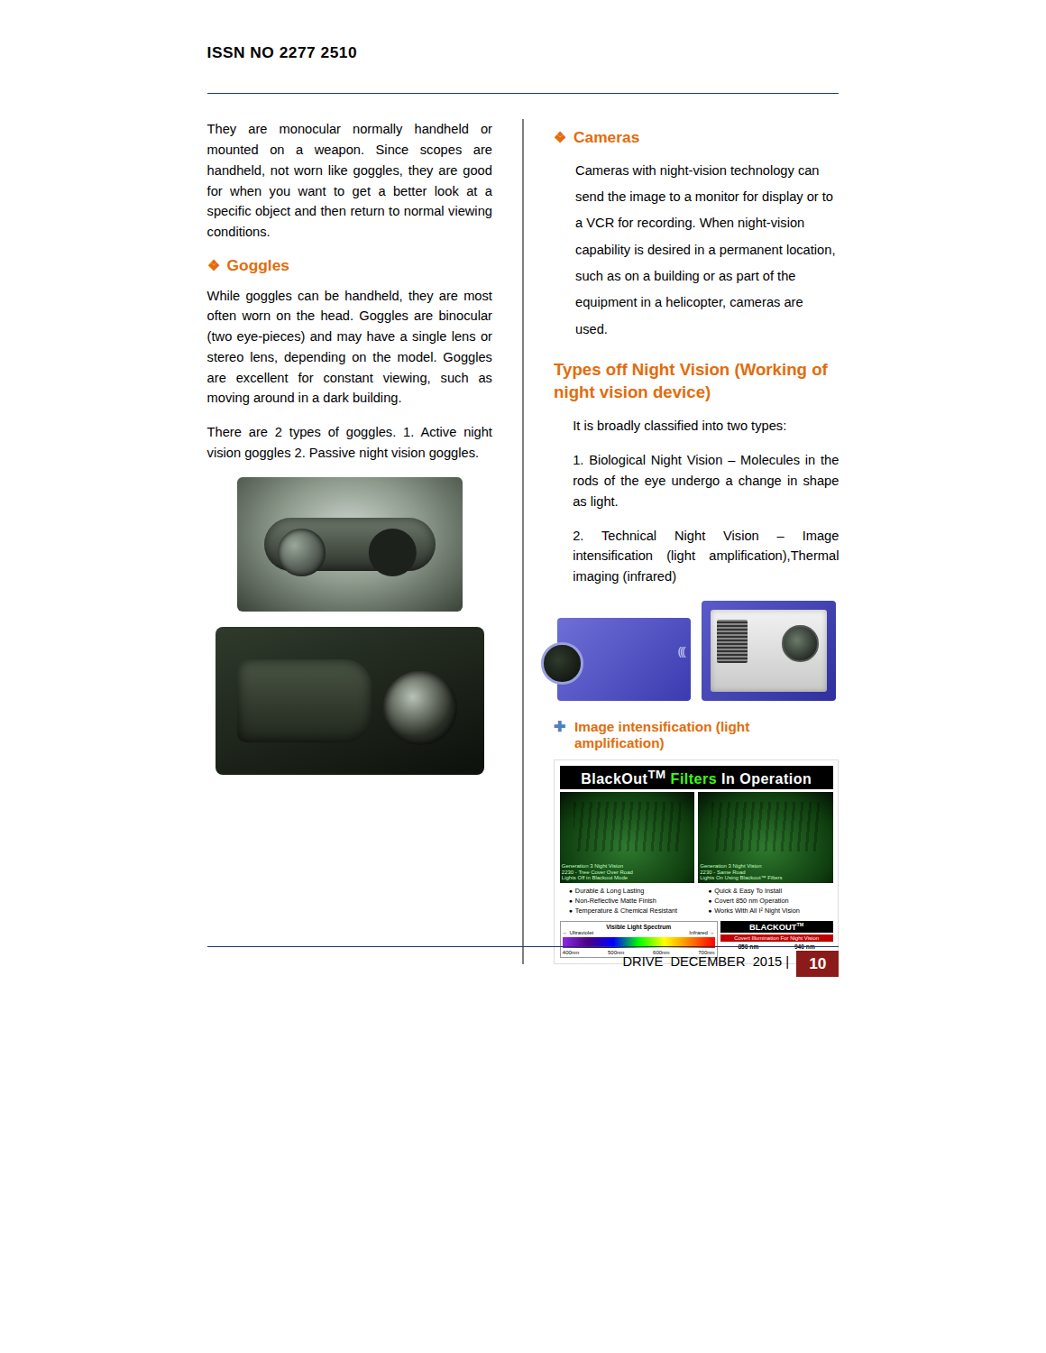ISSN NO 2277 2510
They are monocular normally handheld or mounted on a weapon. Since scopes are handheld, not worn like goggles, they are good for when you want to get a better look at a specific object and then return to normal viewing conditions.
❖Goggles
While goggles can be handheld, they are most often worn on the head. Goggles are binocular (two eye-pieces) and may have a single lens or stereo lens, depending on the model. Goggles are excellent for constant viewing, such as moving around in a dark building.
There are 2 types of goggles. 1. Active night vision goggles 2. Passive night vision goggles.
❖Cameras
Cameras with night-vision technology can send the image to a monitor for display or to a VCR for recording. When night-vision capability is desired in a permanent location, such as on a building or as part of the equipment in a helicopter, cameras are used.
Types off Night Vision (Working of night vision device)
It is broadly classified into two types:
1. Biological Night Vision – Molecules in the rods of the eye undergo a change in shape as light.
2. Technical Night Vision – Image intensification (light amplification),Thermal imaging (infrared)
✚ Image intensification (light amplification)
BlackOutTM Filters In Operation
Generation 3 Night Vision
2230 - Tree Cover Over Road
Lights Off in Blackout Mode
Generation 3 Night Vision
2230 - Same Road
Lights On Using Blackout™ Filters
Durable & Long Lasting
Non-Reflective Matte Finish
Temperature & Chemical Resistant
Quick & Easy To Install
Covert 850 nm Operation
Works With All I² Night Vision
Visible Light Spectrum
← Ultraviolet Infrared →
400nm 500nm 600nm 700nm
BLACKOUTTM
Covert Illumination For Night Vision
850 nm 940 nm
DRIVE DECEMBER 2015 |
10